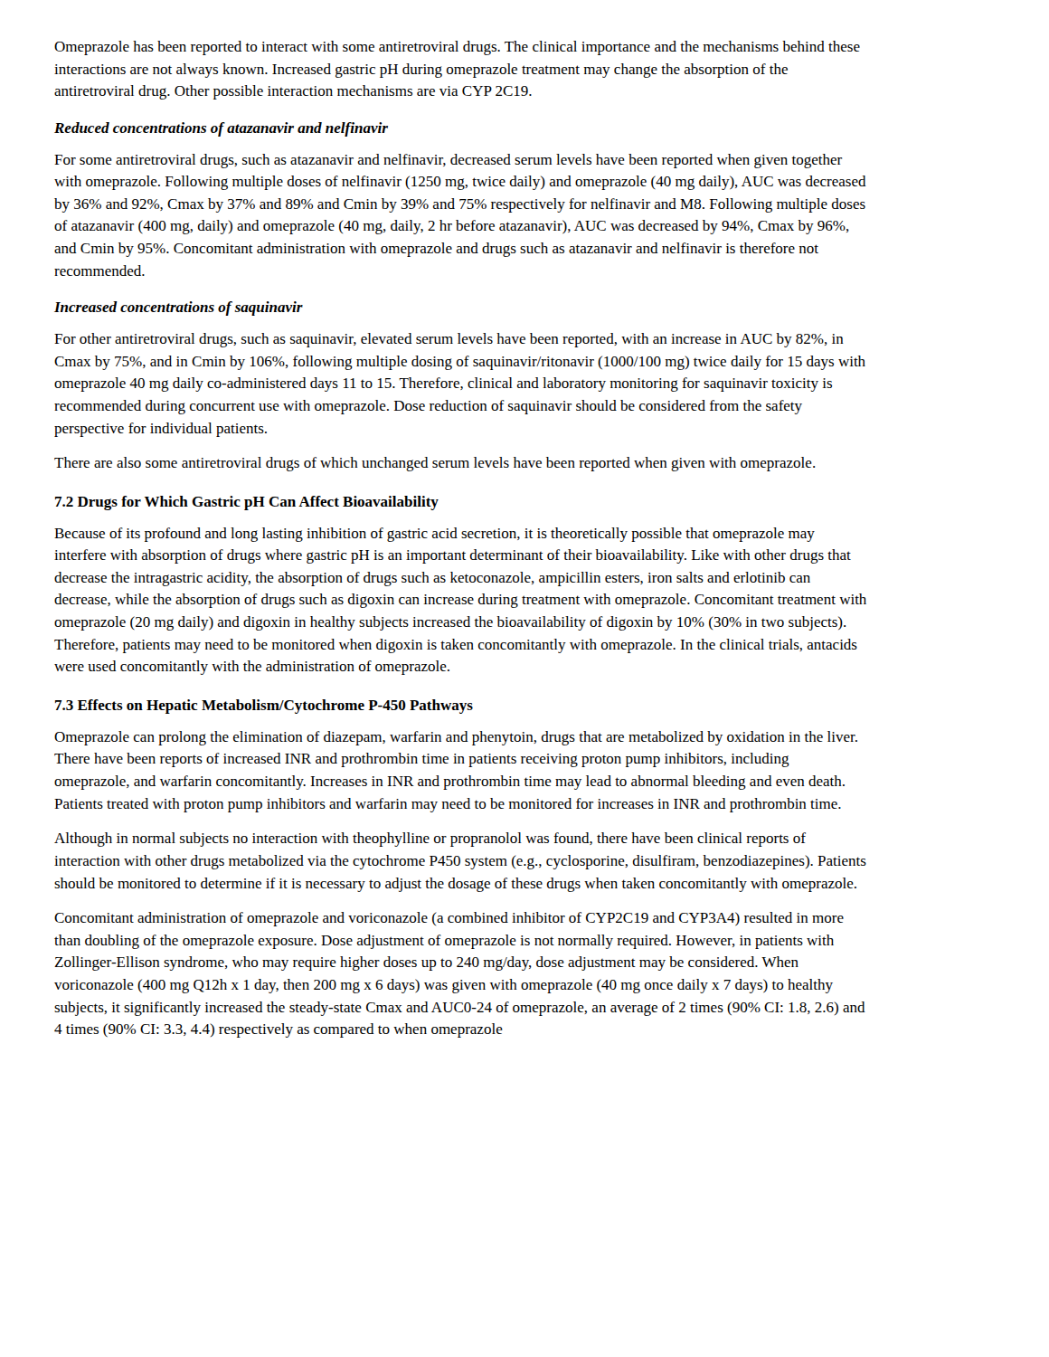Omeprazole has been reported to interact with some antiretroviral drugs. The clinical importance and the mechanisms behind these interactions are not always known. Increased gastric pH during omeprazole treatment may change the absorption of the antiretroviral drug. Other possible interaction mechanisms are via CYP 2C19.
Reduced concentrations of atazanavir and nelfinavir
For some antiretroviral drugs, such as atazanavir and nelfinavir, decreased serum levels have been reported when given together with omeprazole. Following multiple doses of nelfinavir (1250 mg, twice daily) and omeprazole (40 mg daily), AUC was decreased by 36% and 92%, Cmax by 37% and 89% and Cmin by 39% and 75% respectively for nelfinavir and M8. Following multiple doses of atazanavir (400 mg, daily) and omeprazole (40 mg, daily, 2 hr before atazanavir), AUC was decreased by 94%, Cmax by 96%, and Cmin by 95%. Concomitant administration with omeprazole and drugs such as atazanavir and nelfinavir is therefore not recommended.
Increased concentrations of saquinavir
For other antiretroviral drugs, such as saquinavir, elevated serum levels have been reported, with an increase in AUC by 82%, in Cmax by 75%, and in Cmin by 106%, following multiple dosing of saquinavir/ritonavir (1000/100 mg) twice daily for 15 days with omeprazole 40 mg daily co-administered days 11 to 15. Therefore, clinical and laboratory monitoring for saquinavir toxicity is recommended during concurrent use with omeprazole. Dose reduction of saquinavir should be considered from the safety perspective for individual patients.
There are also some antiretroviral drugs of which unchanged serum levels have been reported when given with omeprazole.
7.2 Drugs for Which Gastric pH Can Affect Bioavailability
Because of its profound and long lasting inhibition of gastric acid secretion, it is theoretically possible that omeprazole may interfere with absorption of drugs where gastric pH is an important determinant of their bioavailability. Like with other drugs that decrease the intragastric acidity, the absorption of drugs such as ketoconazole, ampicillin esters, iron salts and erlotinib can decrease, while the absorption of drugs such as digoxin can increase during treatment with omeprazole. Concomitant treatment with omeprazole (20 mg daily) and digoxin in healthy subjects increased the bioavailability of digoxin by 10% (30% in two subjects). Therefore, patients may need to be monitored when digoxin is taken concomitantly with omeprazole. In the clinical trials, antacids were used concomitantly with the administration of omeprazole.
7.3 Effects on Hepatic Metabolism/Cytochrome P-450 Pathways
Omeprazole can prolong the elimination of diazepam, warfarin and phenytoin, drugs that are metabolized by oxidation in the liver. There have been reports of increased INR and prothrombin time in patients receiving proton pump inhibitors, including omeprazole, and warfarin concomitantly. Increases in INR and prothrombin time may lead to abnormal bleeding and even death. Patients treated with proton pump inhibitors and warfarin may need to be monitored for increases in INR and prothrombin time.
Although in normal subjects no interaction with theophylline or propranolol was found, there have been clinical reports of interaction with other drugs metabolized via the cytochrome P450 system (e.g., cyclosporine, disulfiram, benzodiazepines). Patients should be monitored to determine if it is necessary to adjust the dosage of these drugs when taken concomitantly with omeprazole.
Concomitant administration of omeprazole and voriconazole (a combined inhibitor of CYP2C19 and CYP3A4) resulted in more than doubling of the omeprazole exposure. Dose adjustment of omeprazole is not normally required. However, in patients with Zollinger-Ellison syndrome, who may require higher doses up to 240 mg/day, dose adjustment may be considered. When voriconazole (400 mg Q12h x 1 day, then 200 mg x 6 days) was given with omeprazole (40 mg once daily x 7 days) to healthy subjects, it significantly increased the steady-state Cmax and AUC0-24 of omeprazole, an average of 2 times (90% CI: 1.8, 2.6) and 4 times (90% CI: 3.3, 4.4) respectively as compared to when omeprazole